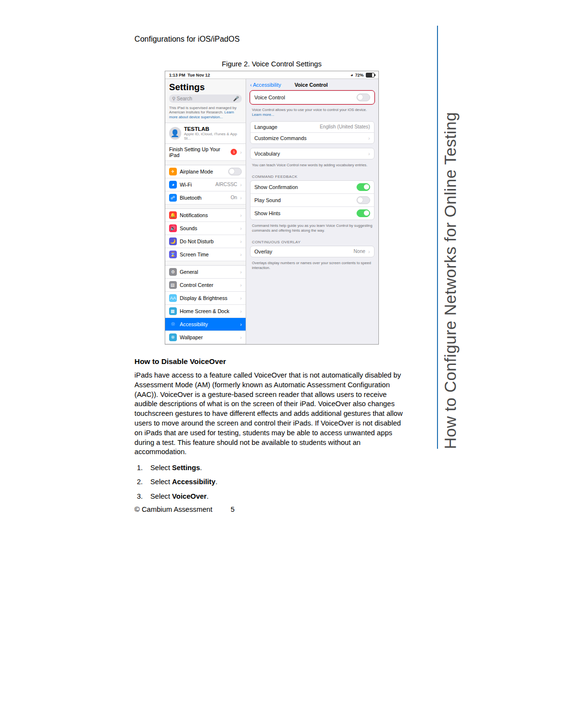How to Configure Networks for Online Testing
Configurations for iOS/iPadOS
Figure 2. Voice Control Settings
1:13 PM Tue Nov 12
◕ 72%
Settings
⚲ Search 🎤
This iPad is supervised and managed by American Insitutes for Research. Learn more about device supervision...
👤
TESTLAB
Apple ID, iCloud, iTunes & App St...
Finish Setting Up Your iPad
1 ›
✈ Airplane Mode
◕ Wi-Fi
AIRCSSC ›
☍ Bluetooth
On ›
🔔 Notifications
›
🔊 Sounds
›
🌙 Do Not Disturb
›
⌛ Screen Time
›
⚙ General
›
▤ Control Center
›
AA Display & Brightness
›
▦ Home Screen & Dock
›
☉ Accessibility
›
❊ Wallpaper
›
‹ Accessibility Voice Control
Voice Control
Voice Control allows you to use your voice to control your iOS device. Learn more...
Language English (United States)
Customize Commands ›
Vocabulary ›
You can teach Voice Control new words by adding vocabulary entries.
Command Feedback
Show Confirmation
Play Sound
Show Hints
Command hints help guide you as you learn Voice Control by suggesting commands and offering hints along the way.
Continuous Overlay
Overlay
None ›
Overlays display numbers or names over your screen contents to speed interaction.
How to Disable VoiceOver
iPads have access to a feature called VoiceOver that is not automatically disabled by Assessment Mode (AM) (formerly known as Automatic Assessment Configuration (AAC)). VoiceOver is a gesture-based screen reader that allows users to receive audible descriptions of what is on the screen of their iPad. VoiceOver also changes touchscreen gestures to have different effects and adds additional gestures that allow users to move around the screen and control their iPads. If VoiceOver is not disabled on iPads that are used for testing, students may be able to access unwanted apps during a test. This feature should not be available to students without an accommodation.
Select Settings.
Select Accessibility.
Select VoiceOver.
© Cambium Assessment 5